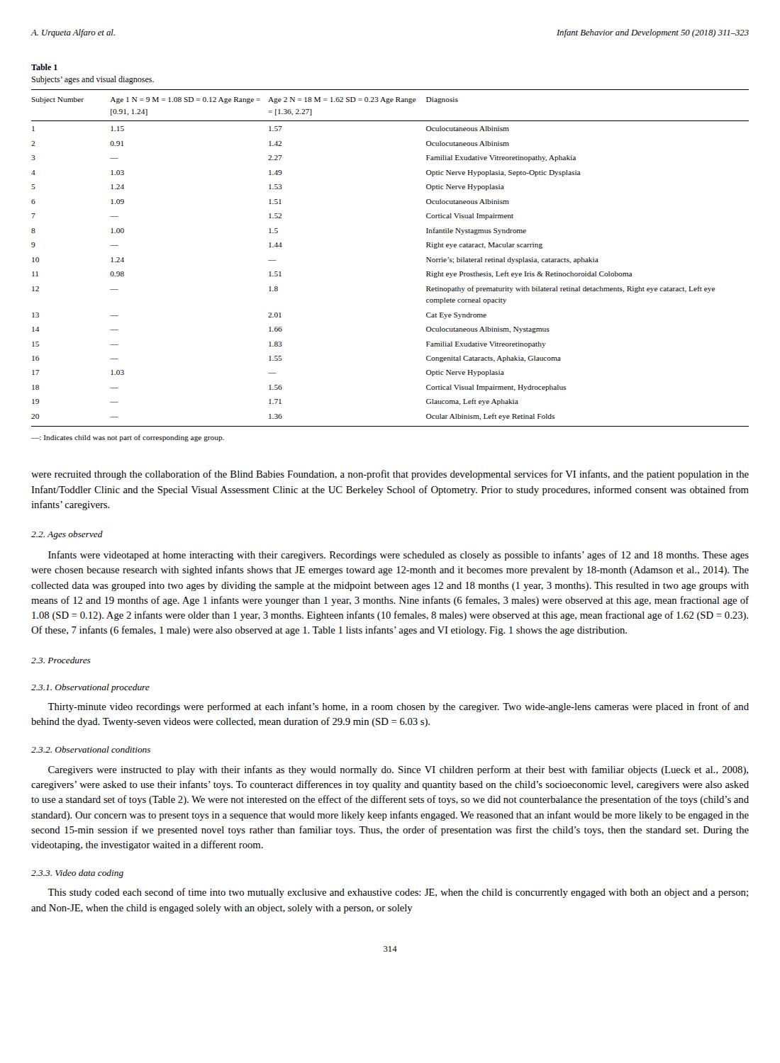A. Urqueta Alfaro et al. Infant Behavior and Development 50 (2018) 311–323
Table 1 Subjects’ ages and visual diagnoses.
| Subject Number | Age 1 N = 9 M = 1.08 SD = 0.12 Age Range = [0.91, 1.24] | Age 2 N = 18 M = 1.62 SD = 0.23 Age Range = [1.36, 2.27] | Diagnosis |
| --- | --- | --- | --- |
| 1 | 1.15 | 1.57 | Oculocutaneous Albinism |
| 2 | 0.91 | 1.42 | Oculocutaneous Albinism |
| 3 | — | 2.27 | Familial Exudative Vitreoretinopathy, Aphakia |
| 4 | 1.03 | 1.49 | Optic Nerve Hypoplasia, Septo-Optic Dysplasia |
| 5 | 1.24 | 1.53 | Optic Nerve Hypoplasia |
| 6 | 1.09 | 1.51 | Oculocutaneous Albinism |
| 7 | — | 1.52 | Cortical Visual Impairment |
| 8 | 1.00 | 1.5 | Infantile Nystagmus Syndrome |
| 9 | — | 1.44 | Right eye cataract, Macular scarring |
| 10 | 1.24 | — | Norrie’s; bilateral retinal dysplasia, cataracts, aphakia |
| 11 | 0.98 | 1.51 | Right eye Prosthesis, Left eye Iris & Retinochoroidal Coloboma |
| 12 | — | 1.8 | Retinopathy of prematurity with bilateral retinal detachments, Right eye cataract, Left eye complete corneal opacity |
| 13 | — | 2.01 | Cat Eye Syndrome |
| 14 | — | 1.66 | Oculocutaneous Albinism, Nystagmus |
| 15 | — | 1.83 | Familial Exudative Vitreoretinopathy |
| 16 | — | 1.55 | Congenital Cataracts, Aphakia, Glaucoma |
| 17 | 1.03 | — | Optic Nerve Hypoplasia |
| 18 | — | 1.56 | Cortical Visual Impairment, Hydrocephalus |
| 19 | — | 1.71 | Glaucoma, Left eye Aphakia |
| 20 | — | 1.36 | Ocular Albinism, Left eye Retinal Folds |
—: Indicates child was not part of corresponding age group.
were recruited through the collaboration of the Blind Babies Foundation, a non-profit that provides developmental services for VI infants, and the patient population in the Infant/Toddler Clinic and the Special Visual Assessment Clinic at the UC Berkeley School of Optometry. Prior to study procedures, informed consent was obtained from infants’ caregivers.
2.2. Ages observed
Infants were videotaped at home interacting with their caregivers. Recordings were scheduled as closely as possible to infants’ ages of 12 and 18 months. These ages were chosen because research with sighted infants shows that JE emerges toward age 12-month and it becomes more prevalent by 18-month (Adamson et al., 2014). The collected data was grouped into two ages by dividing the sample at the midpoint between ages 12 and 18 months (1 year, 3 months). This resulted in two age groups with means of 12 and 19 months of age. Age 1 infants were younger than 1 year, 3 months. Nine infants (6 females, 3 males) were observed at this age, mean fractional age of 1.08 (SD = 0.12). Age 2 infants were older than 1 year, 3 months. Eighteen infants (10 females, 8 males) were observed at this age, mean fractional age of 1.62 (SD = 0.23). Of these, 7 infants (6 females, 1 male) were also observed at age 1. Table 1 lists infants’ ages and VI etiology. Fig. 1 shows the age distribution.
2.3. Procedures
2.3.1. Observational procedure
Thirty-minute video recordings were performed at each infant’s home, in a room chosen by the caregiver. Two wide-angle-lens cameras were placed in front of and behind the dyad. Twenty-seven videos were collected, mean duration of 29.9 min (SD = 6.03 s).
2.3.2. Observational conditions
Caregivers were instructed to play with their infants as they would normally do. Since VI children perform at their best with familiar objects (Lueck et al., 2008), caregivers’ were asked to use their infants’ toys. To counteract differences in toy quality and quantity based on the child’s socioeconomic level, caregivers were also asked to use a standard set of toys (Table 2). We were not interested on the effect of the different sets of toys, so we did not counterbalance the presentation of the toys (child’s and standard). Our concern was to present toys in a sequence that would more likely keep infants engaged. We reasoned that an infant would be more likely to be engaged in the second 15-min session if we presented novel toys rather than familiar toys. Thus, the order of presentation was first the child’s toys, then the standard set. During the videotaping, the investigator waited in a different room.
2.3.3. Video data coding
This study coded each second of time into two mutually exclusive and exhaustive codes: JE, when the child is concurrently engaged with both an object and a person; and Non-JE, when the child is engaged solely with an object, solely with a person, or solely
314